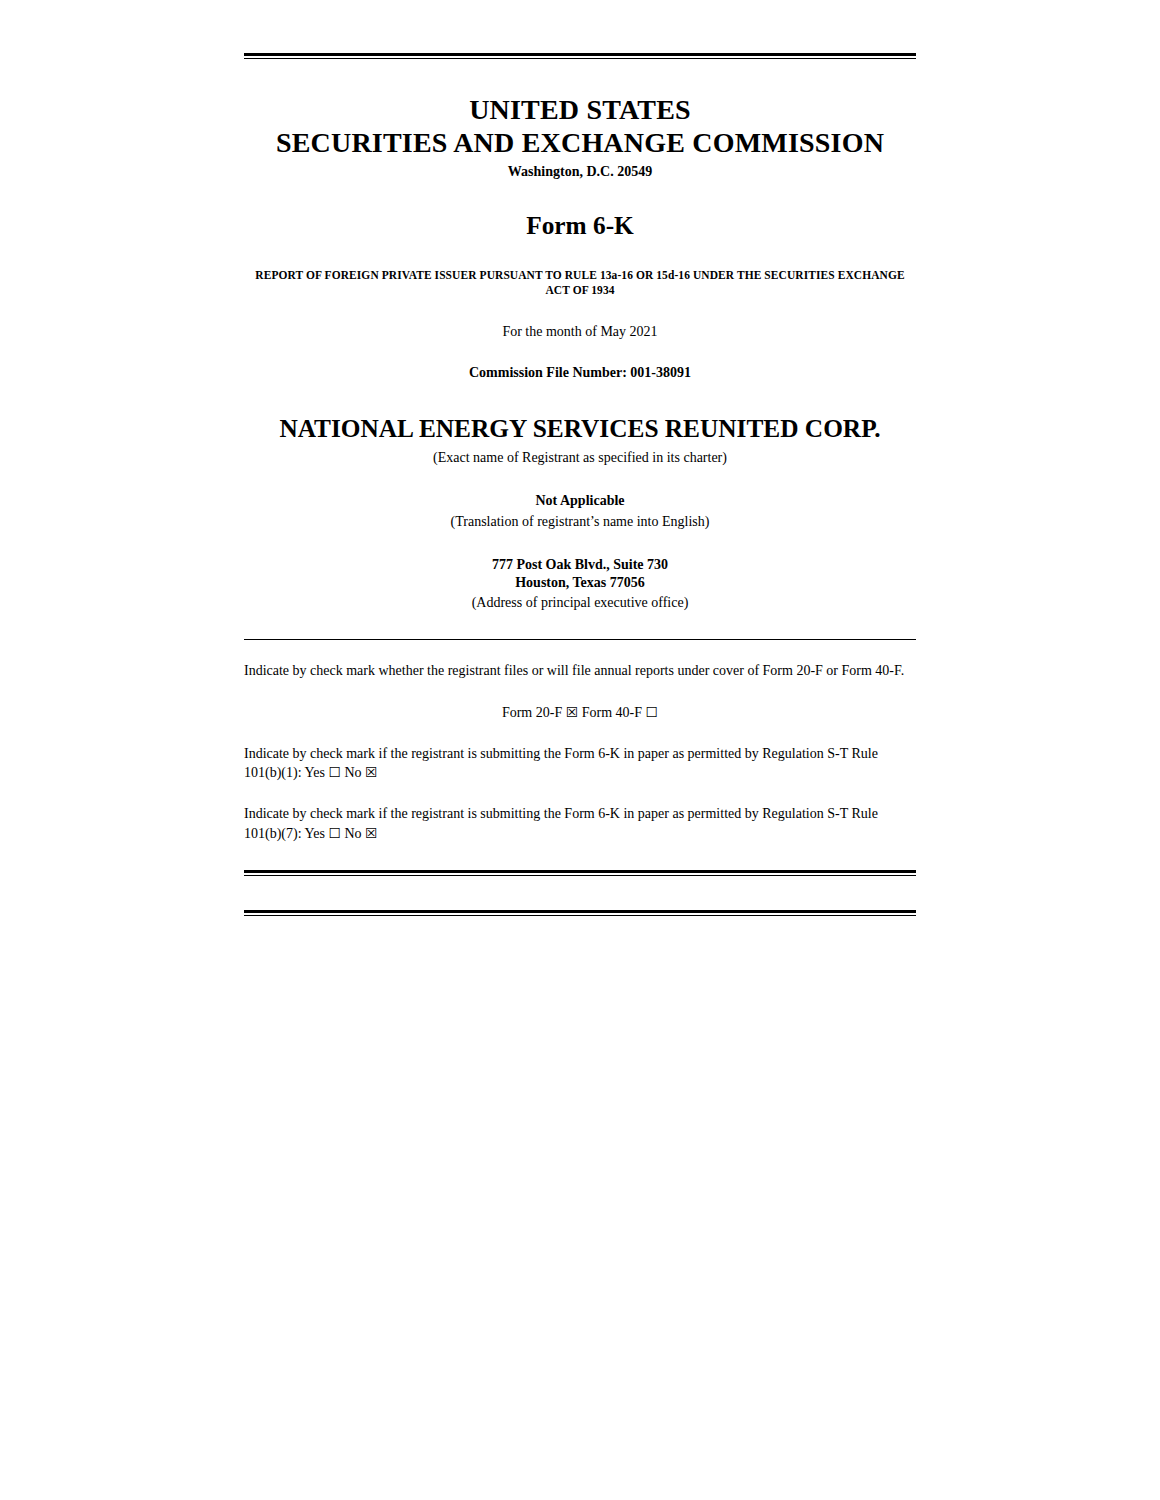UNITED STATES
SECURITIES AND EXCHANGE COMMISSION
Washington, D.C. 20549
Form 6-K
REPORT OF FOREIGN PRIVATE ISSUER PURSUANT TO RULE 13a-16 OR 15d-16 UNDER THE SECURITIES EXCHANGE ACT OF 1934
For the month of May 2021
Commission File Number: 001-38091
NATIONAL ENERGY SERVICES REUNITED CORP.
(Exact name of Registrant as specified in its charter)
Not Applicable
(Translation of registrant’s name into English)
777 Post Oak Blvd., Suite 730
Houston, Texas 77056
(Address of principal executive office)
Indicate by check mark whether the registrant files or will file annual reports under cover of Form 20-F or Form 40-F.
Form 20-F ☒ Form 40-F ☐
Indicate by check mark if the registrant is submitting the Form 6-K in paper as permitted by Regulation S-T Rule 101(b)(1): Yes ☐ No ☒
Indicate by check mark if the registrant is submitting the Form 6-K in paper as permitted by Regulation S-T Rule 101(b)(7): Yes ☐ No ☒